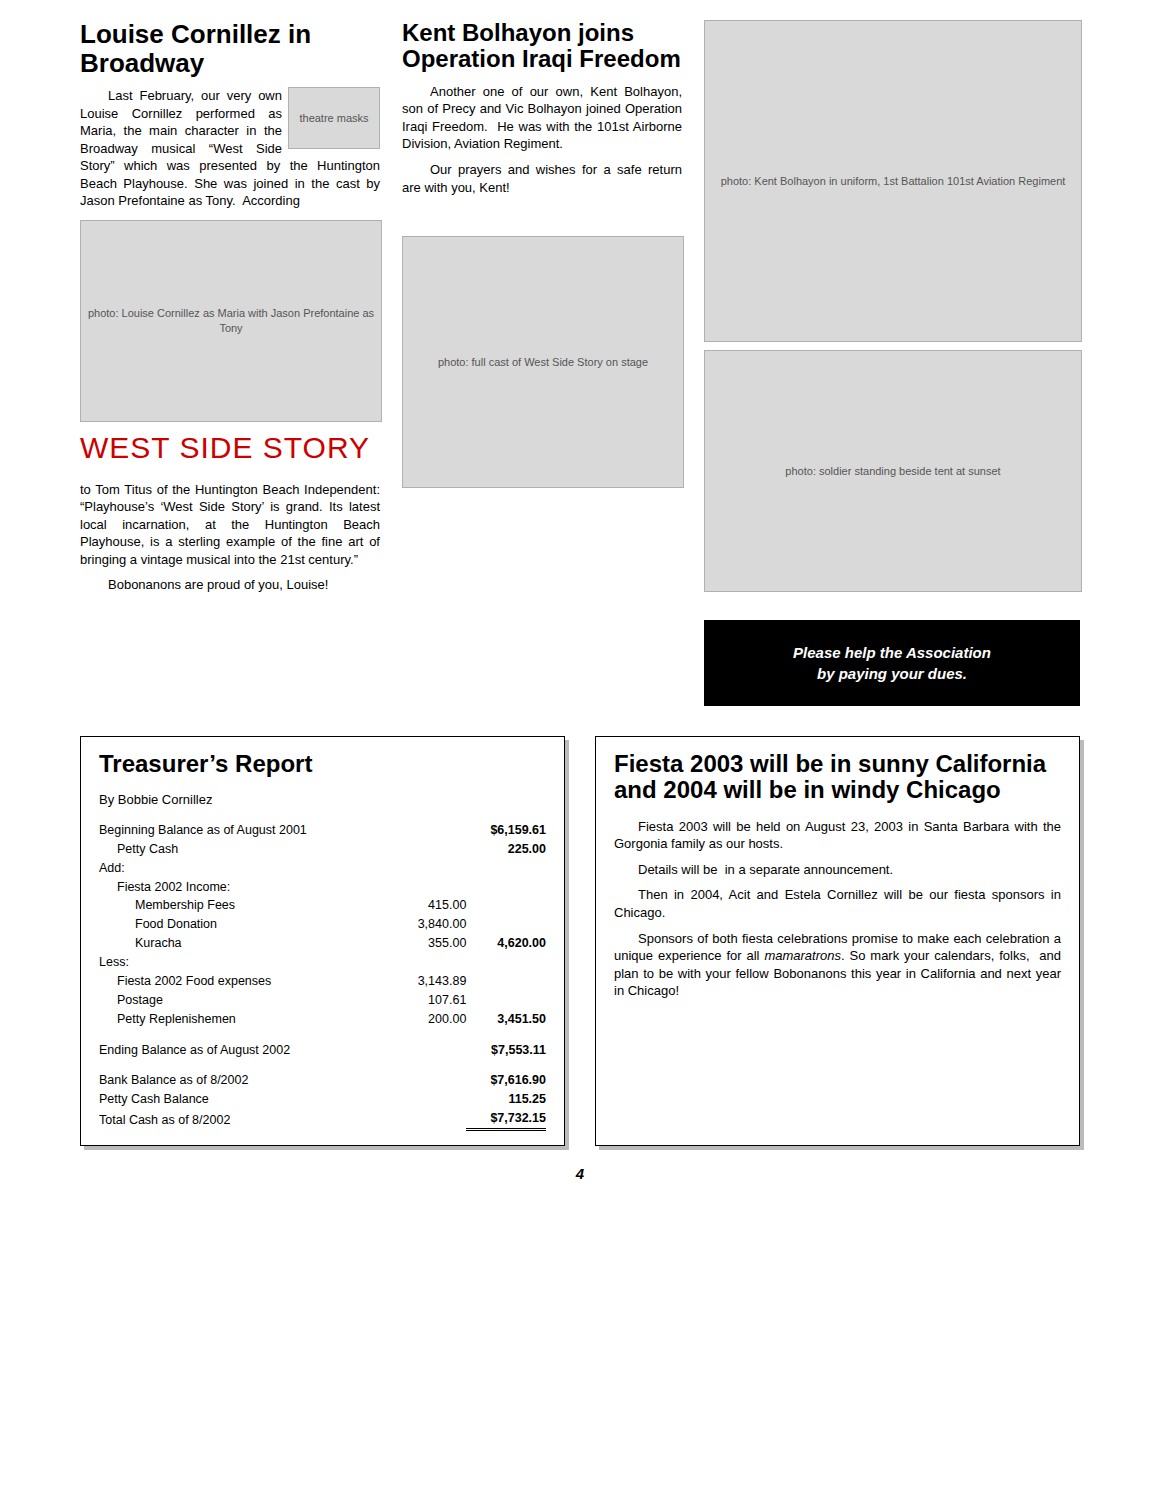Louise Cornillez in Broadway
theatre masks
Last February, our very own Louise Cornillez performed as Maria, the main character in the Broadway musical “West Side Story” which was presented by the Huntington Beach Playhouse. She was joined in the cast by Jason Prefontaine as Tony. According
photo: Louise Cornillez as Maria with Jason Prefontaine as Tony
West Side Story
to Tom Titus of the Huntington Beach Independent: “Playhouse’s ‘West Side Story’ is grand. Its latest local incarnation, at the Huntington Beach Playhouse, is a sterling example of the fine art of bringing a vintage musical into the 21st century.”
Bobonanons are proud of you, Louise!
Kent Bolhayon joins Operation Iraqi Freedom
Another one of our own, Kent Bolhayon, son of Precy and Vic Bolhayon joined Operation Iraqi Freedom. He was with the 101st Airborne Division, Aviation Regiment.
Our prayers and wishes for a safe return are with you, Kent!
photo: full cast of West Side Story on stage
photo: Kent Bolhayon in uniform, 1st Battalion 101st Aviation Regiment
photo: soldier standing beside tent at sunset
Please help the Association
by paying your dues.
Treasurer’s Report
By Bobbie Cornillez
| Beginning Balance as of August 2001 | | $6,159.61 |
| Petty Cash | | 225.00 |
| Add: | | |
| Fiesta 2002 Income: | | |
| Membership Fees | 415.00 | |
| Food Donation | 3,840.00 | |
| Kuracha | 355.00 | 4,620.00 |
| Less: | | |
| Fiesta 2002 Food expenses | 3,143.89 | |
| Postage | 107.61 | |
| Petty Replenishemen | 200.00 | 3,451.50 |
| Ending Balance as of August 2002 | | $7,553.11 |
| Bank Balance as of 8/2002 | | $7,616.90 |
| Petty Cash Balance | | 115.25 |
| Total Cash as of 8/2002 | | $7,732.15 |
Fiesta 2003 will be in sunny California and 2004 will be in windy Chicago
Fiesta 2003 will be held on August 23, 2003 in Santa Barbara with the Gorgonia family as our hosts.
Details will be in a separate announcement.
Then in 2004, Acit and Estela Cornillez will be our fiesta sponsors in Chicago.
Sponsors of both fiesta celebrations promise to make each celebration a unique experience for all mamaratrons. So mark your calendars, folks, and plan to be with your fellow Bobonanons this year in California and next year in Chicago!
4